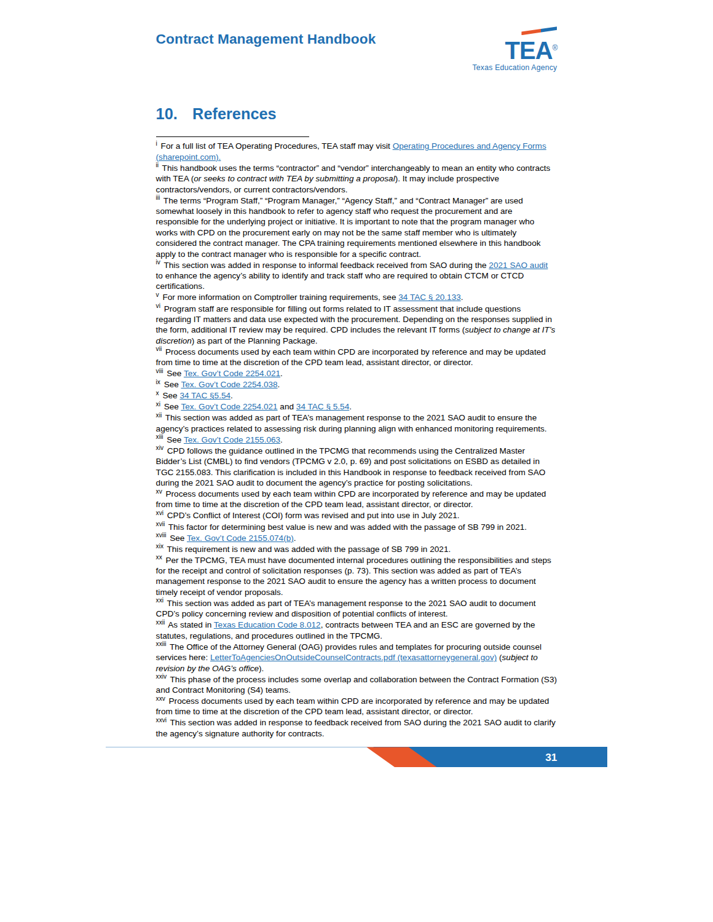Contract Management Handbook
TEA®
Texas Education Agency
10. References
i For a full list of TEA Operating Procedures, TEA staff may visit Operating Procedures and Agency Forms (sharepoint.com).
ii This handbook uses the terms “contractor” and “vendor” interchangeably to mean an entity who contracts with TEA (or seeks to contract with TEA by submitting a proposal). It may include prospective contractors/vendors, or current contractors/vendors.
iii The terms “Program Staff,” “Program Manager,” “Agency Staff,” and “Contract Manager” are used somewhat loosely in this handbook to refer to agency staff who request the procurement and are responsible for the underlying project or initiative. It is important to note that the program manager who works with CPD on the procurement early on may not be the same staff member who is ultimately considered the contract manager. The CPA training requirements mentioned elsewhere in this handbook apply to the contract manager who is responsible for a specific contract.
iv This section was added in response to informal feedback received from SAO during the 2021 SAO audit to enhance the agency’s ability to identify and track staff who are required to obtain CTCM or CTCD certifications.
v For more information on Comptroller training requirements, see 34 TAC § 20.133.
vi Program staff are responsible for filling out forms related to IT assessment that include questions regarding IT matters and data use expected with the procurement. Depending on the responses supplied in the form, additional IT review may be required. CPD includes the relevant IT forms (subject to change at IT’s discretion) as part of the Planning Package.
vii Process documents used by each team within CPD are incorporated by reference and may be updated from time to time at the discretion of the CPD team lead, assistant director, or director.
viii See Tex. Gov’t Code 2254.021.
ix See Tex. Gov’t Code 2254.038.
x See 34 TAC §5.54.
xi See Tex. Gov’t Code 2254.021 and 34 TAC § 5.54.
xii This section was added as part of TEA’s management response to the 2021 SAO audit to ensure the agency’s practices related to assessing risk during planning align with enhanced monitoring requirements.
xiii See Tex. Gov’t Code 2155.063.
xiv CPD follows the guidance outlined in the TPCMG that recommends using the Centralized Master Bidder’s List (CMBL) to find vendors (TPCMG v 2.0, p. 69) and post solicitations on ESBD as detailed in TGC 2155.083. This clarification is included in this Handbook in response to feedback received from SAO during the 2021 SAO audit to document the agency’s practice for posting solicitations.
xv Process documents used by each team within CPD are incorporated by reference and may be updated from time to time at the discretion of the CPD team lead, assistant director, or director.
xvi CPD’s Conflict of Interest (COI) form was revised and put into use in July 2021.
xvii This factor for determining best value is new and was added with the passage of SB 799 in 2021.
xviii See Tex. Gov’t Code 2155.074(b).
xix This requirement is new and was added with the passage of SB 799 in 2021.
xx Per the TPCMG, TEA must have documented internal procedures outlining the responsibilities and steps for the receipt and control of solicitation responses (p. 73). This section was added as part of TEA’s management response to the 2021 SAO audit to ensure the agency has a written process to document timely receipt of vendor proposals.
xxi This section was added as part of TEA’s management response to the 2021 SAO audit to document CPD’s policy concerning review and disposition of potential conflicts of interest.
xxii As stated in Texas Education Code 8.012, contracts between TEA and an ESC are governed by the statutes, regulations, and procedures outlined in the TPCMG.
xxiii The Office of the Attorney General (OAG) provides rules and templates for procuring outside counsel services here: LetterToAgenciesOnOutsideCounselContracts.pdf (texasattorneygeneral.gov) (subject to revision by the OAG’s office).
xxiv This phase of the process includes some overlap and collaboration between the Contract Formation (S3) and Contract Monitoring (S4) teams.
xxv Process documents used by each team within CPD are incorporated by reference and may be updated from time to time at the discretion of the CPD team lead, assistant director, or director.
xxvi This section was added in response to feedback received from SAO during the 2021 SAO audit to clarify the agency’s signature authority for contracts.
31